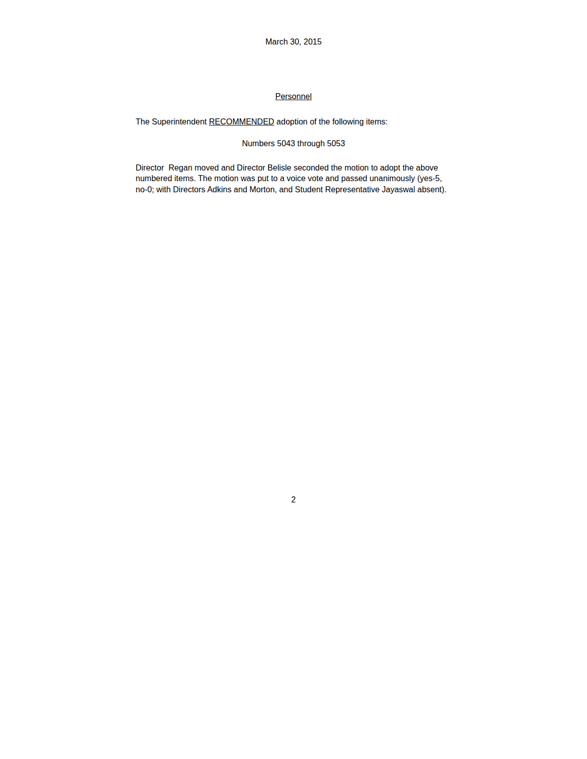March 30, 2015
Personnel
The Superintendent RECOMMENDED adoption of the following items:
Numbers 5043 through 5053
Director Regan moved and Director Belisle seconded the motion to adopt the above numbered items. The motion was put to a voice vote and passed unanimously (yes-5, no-0; with Directors Adkins and Morton, and Student Representative Jayaswal absent).
2